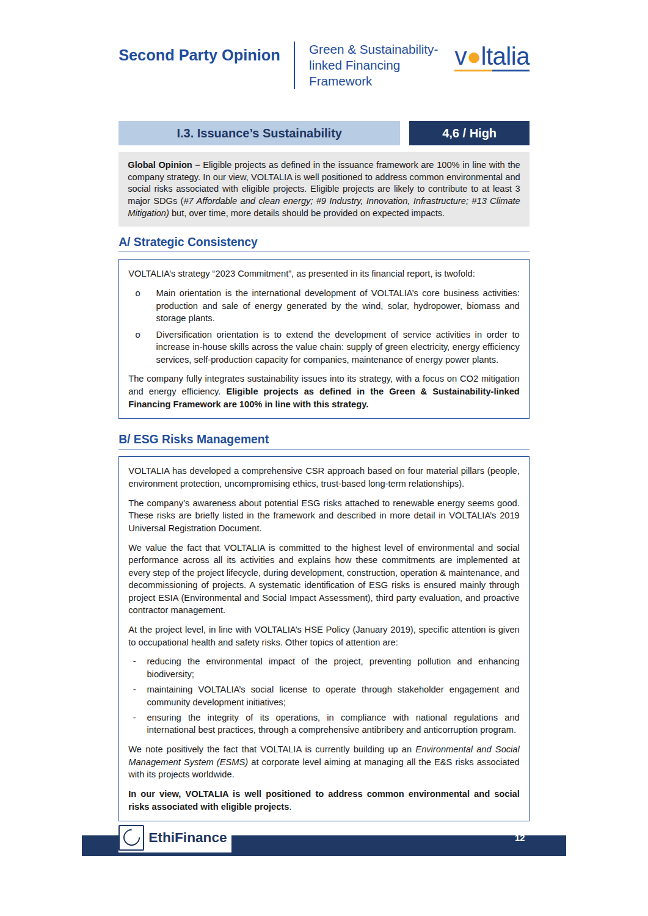Second Party Opinion
Green & Sustainability-
linked Financing Framework
v●ltalia
I.3. Issuance’s Sustainability
4,6 / High
Global Opinion – Eligible projects as defined in the issuance framework are 100% in line with the company strategy. In our view, VOLTALIA is well positioned to address common environmental and social risks associated with eligible projects. Eligible projects are likely to contribute to at least 3 major SDGs (#7 Affordable and clean energy; #9 Industry, Innovation, Infrastructure; #13 Climate Mitigation) but, over time, more details should be provided on expected impacts.
A/ Strategic Consistency
VOLTALIA’s strategy “2023 Commitment”, as presented in its financial report, is twofold:
Main orientation is the international development of VOLTALIA’s core business activities: production and sale of energy generated by the wind, solar, hydropower, biomass and storage plants.
Diversification orientation is to extend the development of service activities in order to increase in-house skills across the value chain: supply of green electricity, energy efficiency services, self-production capacity for companies, maintenance of energy power plants.
The company fully integrates sustainability issues into its strategy, with a focus on CO2 mitigation and energy efficiency. Eligible projects as defined in the Green & Sustainability-linked Financing Framework are 100% in line with this strategy.
B/ ESG Risks Management
VOLTALIA has developed a comprehensive CSR approach based on four material pillars (people, environment protection, uncompromising ethics, trust-based long-term relationships).
The company’s awareness about potential ESG risks attached to renewable energy seems good. These risks are briefly listed in the framework and described in more detail in VOLTALIA’s 2019 Universal Registration Document.
We value the fact that VOLTALIA is committed to the highest level of environmental and social performance across all its activities and explains how these commitments are implemented at every step of the project lifecycle, during development, construction, operation & maintenance, and decommissioning of projects. A systematic identification of ESG risks is ensured mainly through project ESIA (Environmental and Social Impact Assessment), third party evaluation, and proactive contractor management.
At the project level, in line with VOLTALIA’s HSE Policy (January 2019), specific attention is given to occupational health and safety risks. Other topics of attention are:
reducing the environmental impact of the project, preventing pollution and enhancing biodiversity;
maintaining VOLTALIA’s social license to operate through stakeholder engagement and community development initiatives;
ensuring the integrity of its operations, in compliance with national regulations and international best practices, through a comprehensive antibribery and anticorruption program.
We note positively the fact that VOLTALIA is currently building up an Environmental and Social Management System (ESMS) at corporate level aiming at managing all the E&S risks associated with its projects worldwide.
In our view, VOLTALIA is well positioned to address common environmental and social risks associated with eligible projects.
EthiFinance
12